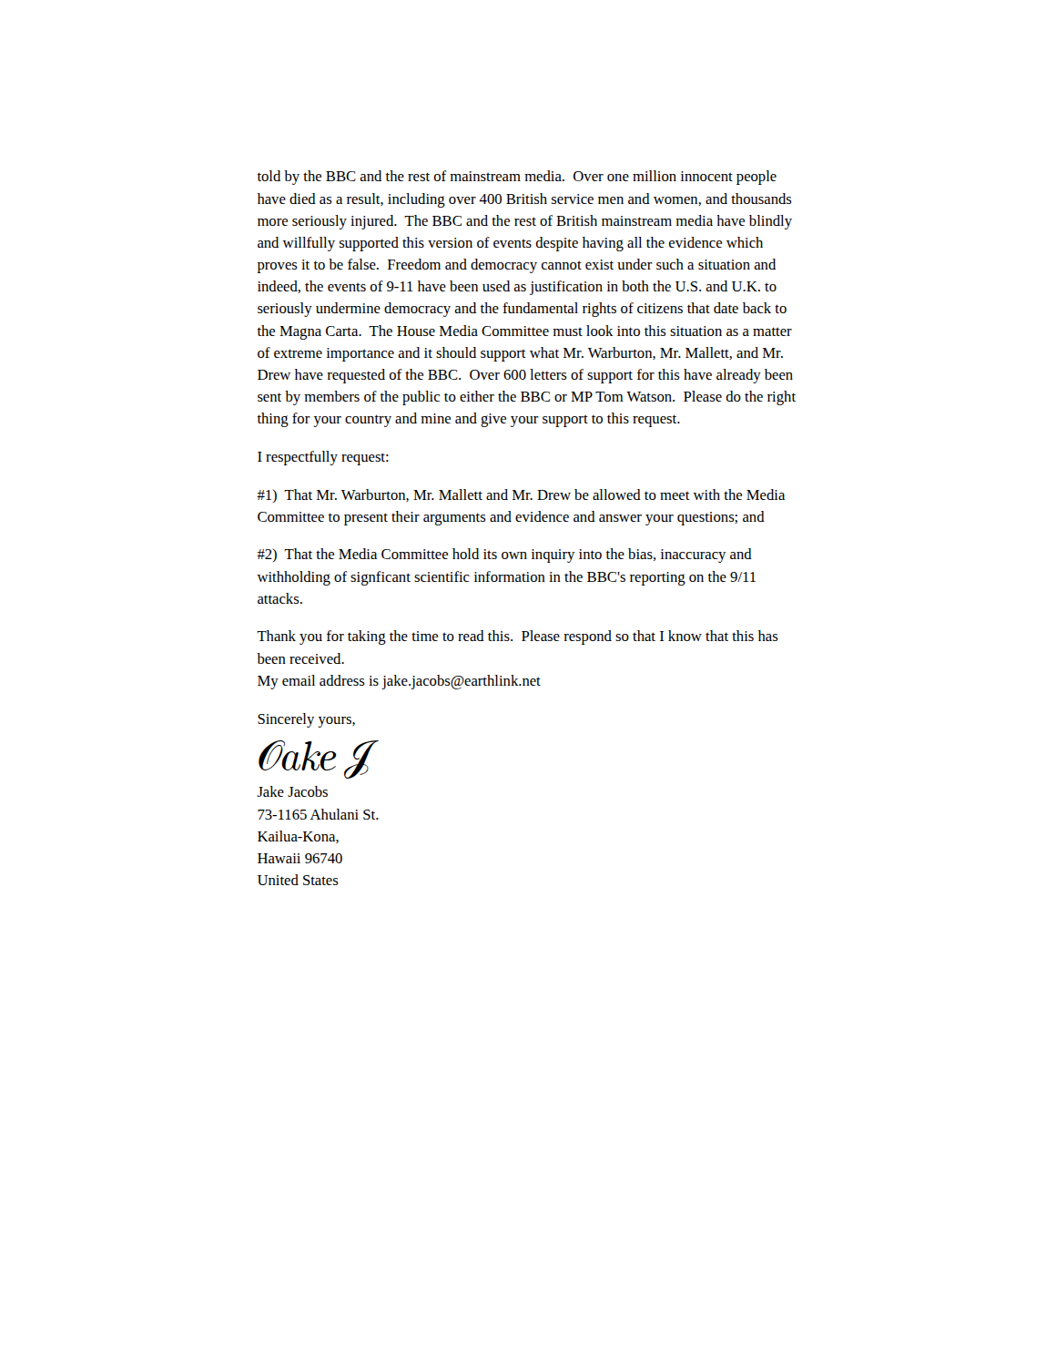told by the BBC and the rest of mainstream media. Over one million innocent people have died as a result, including over 400 British service men and women, and thousands more seriously injured. The BBC and the rest of British mainstream media have blindly and willfully supported this version of events despite having all the evidence which proves it to be false. Freedom and democracy cannot exist under such a situation and indeed, the events of 9-11 have been used as justification in both the U.S. and U.K. to seriously undermine democracy and the fundamental rights of citizens that date back to the Magna Carta. The House Media Committee must look into this situation as a matter of extreme importance and it should support what Mr. Warburton, Mr. Mallett, and Mr. Drew have requested of the BBC. Over 600 letters of support for this have already been sent by members of the public to either the BBC or MP Tom Watson. Please do the right thing for your country and mine and give your support to this request.
I respectfully request:
#1) That Mr. Warburton, Mr. Mallett and Mr. Drew be allowed to meet with the Media Committee to present their arguments and evidence and answer your questions; and
#2) That the Media Committee hold its own inquiry into the bias, inaccuracy and withholding of signficant scientific information in the BBC's reporting on the 9/11 attacks.
Thank you for taking the time to read this. Please respond so that I know that this has been received.
My email address is jake.jacobs@earthlink.net
Sincerely yours,
𝒪𝑎𝑘𝑒 𝒥
Jake Jacobs
73-1165 Ahulani St.
Kailua-Kona,
Hawaii 96740
United States